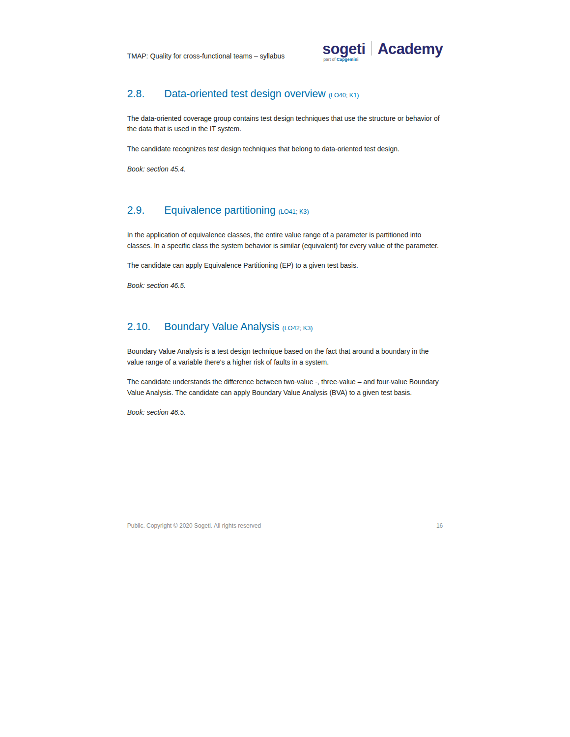TMAP: Quality for cross-functional teams – syllabus
sogeti Academy
part of Capgemini
2.8. Data-oriented test design overview (LO40; K1)
The data-oriented coverage group contains test design techniques that use the structure or behavior of the data that is used in the IT system.
The candidate recognizes test design techniques that belong to data-oriented test design.
Book: section 45.4.
2.9. Equivalence partitioning (LO41; K3)
In the application of equivalence classes, the entire value range of a parameter is partitioned into classes. In a specific class the system behavior is similar (equivalent) for every value of the parameter.
The candidate can apply Equivalence Partitioning (EP) to a given test basis.
Book: section 46.5.
2.10. Boundary Value Analysis (LO42; K3)
Boundary Value Analysis is a test design technique based on the fact that around a boundary in the value range of a variable there's a higher risk of faults in a system.
The candidate understands the difference between two-value -, three-value – and four-value Boundary Value Analysis. The candidate can apply Boundary Value Analysis (BVA) to a given test basis.
Book: section 46.5.
Public. Copyright © 2020 Sogeti. All rights reserved
16